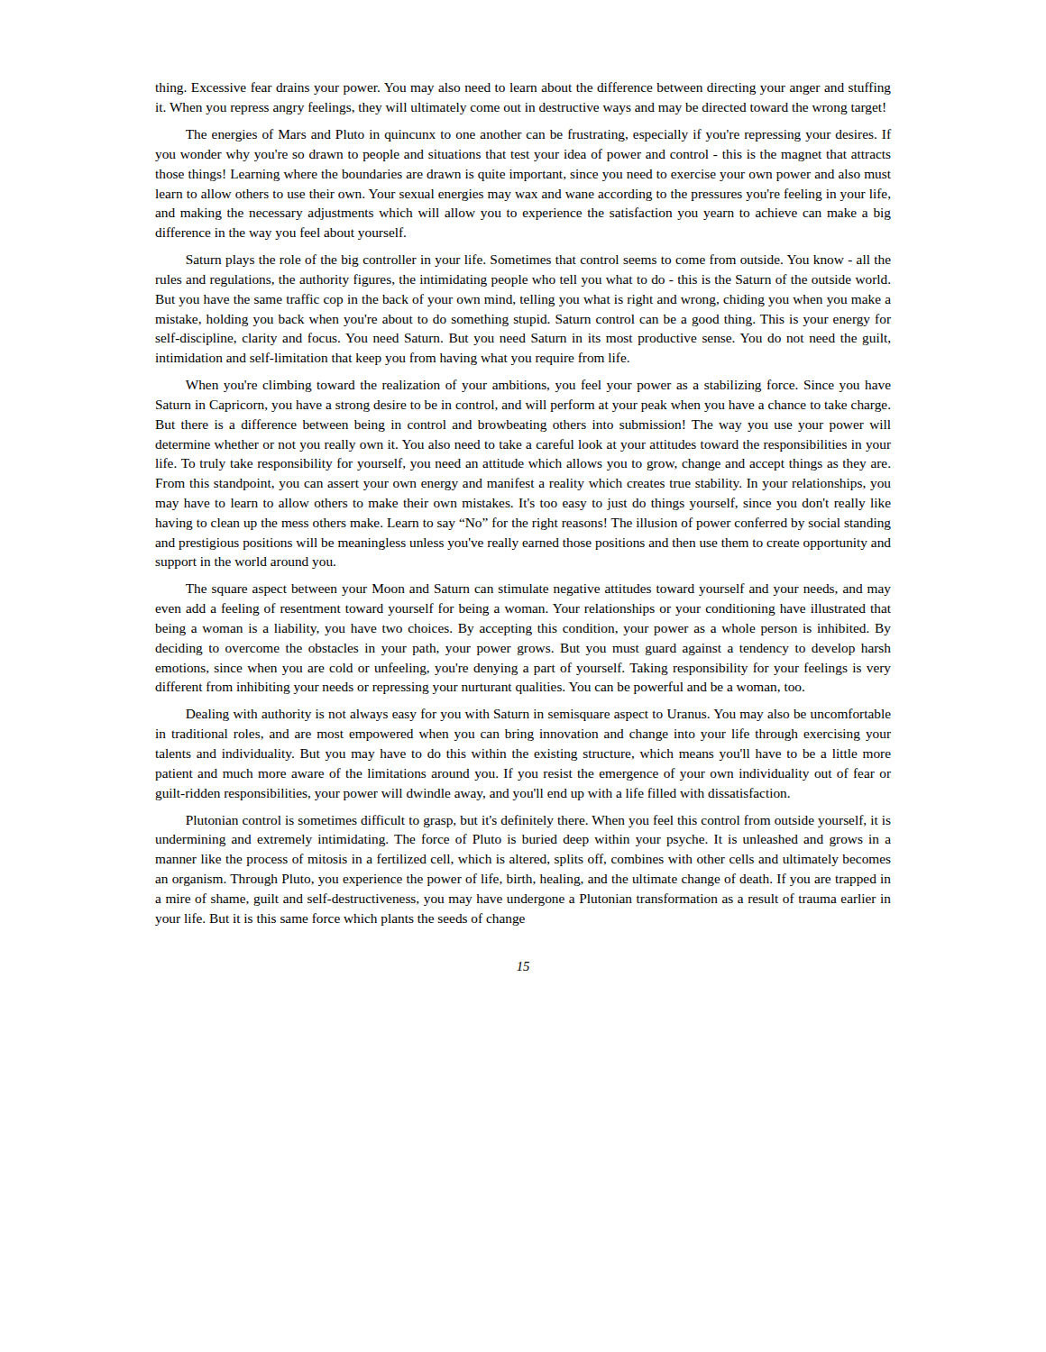thing. Excessive fear drains your power. You may also need to learn about the difference between directing your anger and stuffing it. When you repress angry feelings, they will ultimately come out in destructive ways and may be directed toward the wrong target!
The energies of Mars and Pluto in quincunx to one another can be frustrating, especially if you're repressing your desires. If you wonder why you're so drawn to people and situations that test your idea of power and control - this is the magnet that attracts those things! Learning where the boundaries are drawn is quite important, since you need to exercise your own power and also must learn to allow others to use their own. Your sexual energies may wax and wane according to the pressures you're feeling in your life, and making the necessary adjustments which will allow you to experience the satisfaction you yearn to achieve can make a big difference in the way you feel about yourself.
Saturn plays the role of the big controller in your life. Sometimes that control seems to come from outside. You know - all the rules and regulations, the authority figures, the intimidating people who tell you what to do - this is the Saturn of the outside world. But you have the same traffic cop in the back of your own mind, telling you what is right and wrong, chiding you when you make a mistake, holding you back when you're about to do something stupid. Saturn control can be a good thing. This is your energy for self-discipline, clarity and focus. You need Saturn. But you need Saturn in its most productive sense. You do not need the guilt, intimidation and self-limitation that keep you from having what you require from life.
When you're climbing toward the realization of your ambitions, you feel your power as a stabilizing force. Since you have Saturn in Capricorn, you have a strong desire to be in control, and will perform at your peak when you have a chance to take charge. But there is a difference between being in control and browbeating others into submission! The way you use your power will determine whether or not you really own it. You also need to take a careful look at your attitudes toward the responsibilities in your life. To truly take responsibility for yourself, you need an attitude which allows you to grow, change and accept things as they are. From this standpoint, you can assert your own energy and manifest a reality which creates true stability. In your relationships, you may have to learn to allow others to make their own mistakes. It's too easy to just do things yourself, since you don't really like having to clean up the mess others make. Learn to say “No” for the right reasons! The illusion of power conferred by social standing and prestigious positions will be meaningless unless you've really earned those positions and then use them to create opportunity and support in the world around you.
The square aspect between your Moon and Saturn can stimulate negative attitudes toward yourself and your needs, and may even add a feeling of resentment toward yourself for being a woman. Your relationships or your conditioning have illustrated that being a woman is a liability, you have two choices. By accepting this condition, your power as a whole person is inhibited. By deciding to overcome the obstacles in your path, your power grows. But you must guard against a tendency to develop harsh emotions, since when you are cold or unfeeling, you're denying a part of yourself. Taking responsibility for your feelings is very different from inhibiting your needs or repressing your nurturant qualities. You can be powerful and be a woman, too.
Dealing with authority is not always easy for you with Saturn in semisquare aspect to Uranus. You may also be uncomfortable in traditional roles, and are most empowered when you can bring innovation and change into your life through exercising your talents and individuality. But you may have to do this within the existing structure, which means you'll have to be a little more patient and much more aware of the limitations around you. If you resist the emergence of your own individuality out of fear or guilt-ridden responsibilities, your power will dwindle away, and you'll end up with a life filled with dissatisfaction.
Plutonian control is sometimes difficult to grasp, but it's definitely there. When you feel this control from outside yourself, it is undermining and extremely intimidating. The force of Pluto is buried deep within your psyche. It is unleashed and grows in a manner like the process of mitosis in a fertilized cell, which is altered, splits off, combines with other cells and ultimately becomes an organism. Through Pluto, you experience the power of life, birth, healing, and the ultimate change of death. If you are trapped in a mire of shame, guilt and self-destructiveness, you may have undergone a Plutonian transformation as a result of trauma earlier in your life. But it is this same force which plants the seeds of change
15